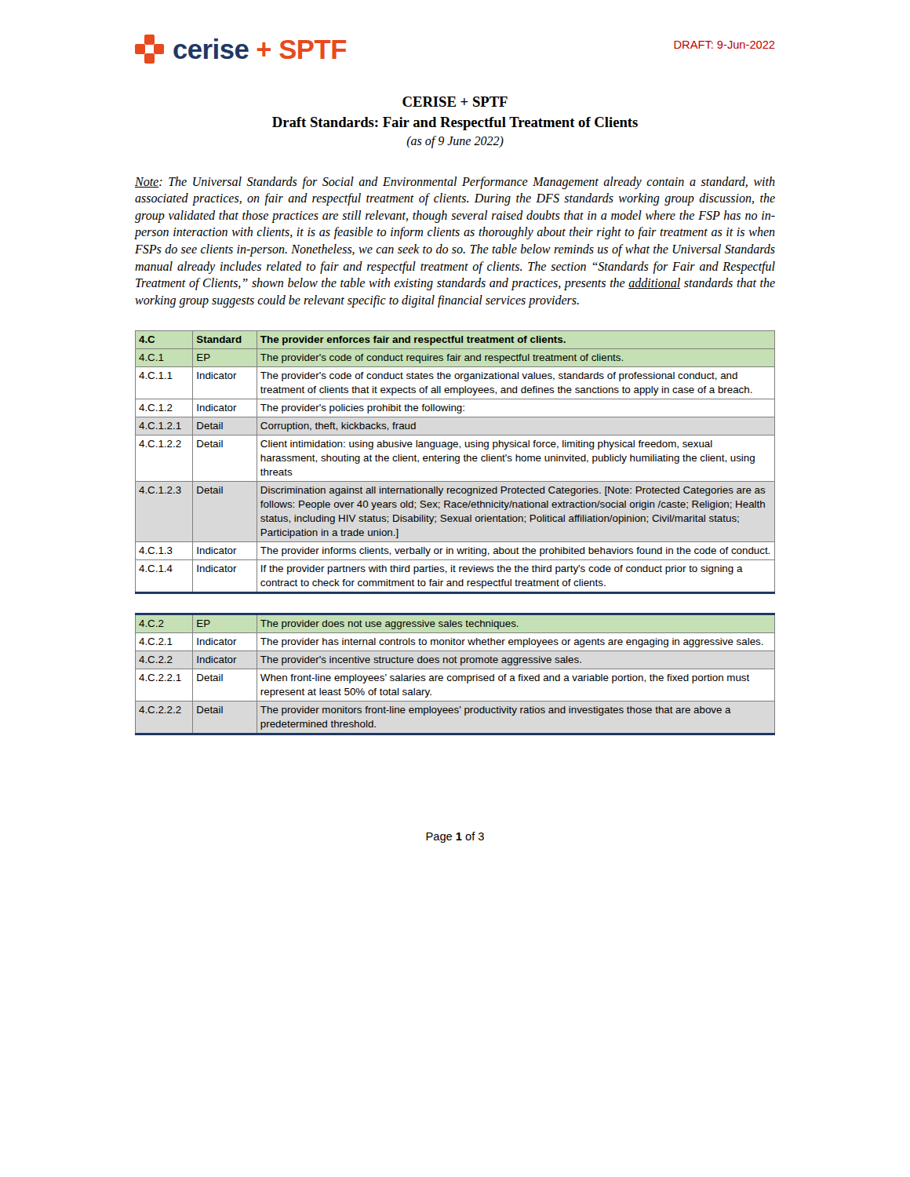cerise + SPTF
DRAFT: 9-Jun-2022
CERISE + SPTF
Draft Standards: Fair and Respectful Treatment of Clients
(as of 9 June 2022)
Note: The Universal Standards for Social and Environmental Performance Management already contain a standard, with associated practices, on fair and respectful treatment of clients. During the DFS standards working group discussion, the group validated that those practices are still relevant, though several raised doubts that in a model where the FSP has no in-person interaction with clients, it is as feasible to inform clients as thoroughly about their right to fair treatment as it is when FSPs do see clients in-person. Nonetheless, we can seek to do so. The table below reminds us of what the Universal Standards manual already includes related to fair and respectful treatment of clients. The section “Standards for Fair and Respectful Treatment of Clients,” shown below the table with existing standards and practices, presents the additional standards that the working group suggests could be relevant specific to digital financial services providers.
| 4.C | Standard | The provider enforces fair and respectful treatment of clients. |
| 4.C.1 | EP | The provider's code of conduct requires fair and respectful treatment of clients. |
| 4.C.1.1 | Indicator | The provider's code of conduct states the organizational values, standards of professional conduct, and treatment of clients that it expects of all employees, and defines the sanctions to apply in case of a breach. |
| 4.C.1.2 | Indicator | The provider's policies prohibit the following: |
| 4.C.1.2.1 | Detail | Corruption, theft, kickbacks, fraud |
| 4.C.1.2.2 | Detail | Client intimidation: using abusive language, using physical force, limiting physical freedom, sexual harassment, shouting at the client, entering the client's home uninvited, publicly humiliating the client, using threats |
| 4.C.1.2.3 | Detail | Discrimination against all internationally recognized Protected Categories. [Note: Protected Categories are as follows: People over 40 years old; Sex; Race/ethnicity/national extraction/social origin /caste; Religion; Health status, including HIV status; Disability; Sexual orientation; Political affiliation/opinion; Civil/marital status; Participation in a trade union.] |
| 4.C.1.3 | Indicator | The provider informs clients, verbally or in writing, about the prohibited behaviors found in the code of conduct. |
| 4.C.1.4 | Indicator | If the provider partners with third parties, it reviews the the third party's code of conduct prior to signing a contract to check for commitment to fair and respectful treatment of clients. |
| 4.C.2 | EP | The provider does not use aggressive sales techniques. |
| 4.C.2.1 | Indicator | The provider has internal controls to monitor whether employees or agents are engaging in aggressive sales. |
| 4.C.2.2 | Indicator | The provider's incentive structure does not promote aggressive sales. |
| 4.C.2.2.1 | Detail | When front-line employees' salaries are comprised of a fixed and a variable portion, the fixed portion must represent at least 50% of total salary. |
| 4.C.2.2.2 | Detail | The provider monitors front-line employees' productivity ratios and investigates those that are above a predetermined threshold. |
Page 1 of 3